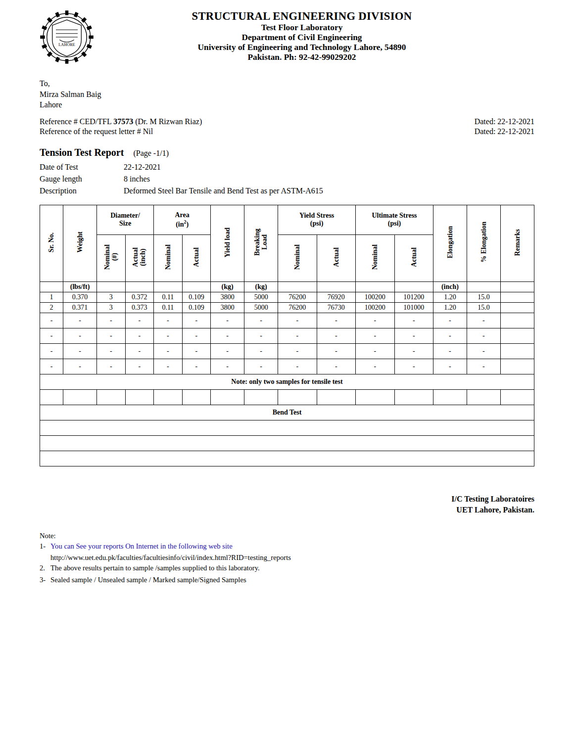LAHORE
STRUCTURAL ENGINEERING DIVISION
Test Floor Laboratory
Department of Civil Engineering
University of Engineering and Technology Lahore, 54890
Pakistan. Ph: 92-42-99029202
To,
Mirza Salman Baig
Lahore
Reference # CED/TFL 37573 (Dr. M Rizwan Riaz)
Dated: 22-12-2021
Reference of the request letter # Nil
Dated: 22-12-2021
Tension Test Report (Page -1/1)
Date of Test
22-12-2021
Gauge length
8 inches
Description
Deformed Steel Bar Tensile and Bend Test as per ASTM-A615
| Sr. No. | Weight | Diameter/ Size | Area (in 2 ) | Yield load | Breaking Load | Yield Stress (psi) | Ultimate Stress (psi) | Elongation | % Elongation | Remarks |
| --- | --- | --- | --- | --- | --- | --- | --- | --- | --- | --- |
| Nominal (#) | Actual (inch) | Nominal | Actual | Nominal | Actual | Nominal | Actual |
| | (lbs/ft) | | | | | (kg) | (kg) | | | | | (inch) | | |
| 1 | 0.370 | 3 | 0.372 | 0.11 | 0.109 | 3800 | 5000 | 76200 | 76920 | 100200 | 101200 | 1.20 | 15.0 | |
| 2 | 0.371 | 3 | 0.373 | 0.11 | 0.109 | 3800 | 5000 | 76200 | 76730 | 100200 | 101000 | 1.20 | 15.0 | |
| - | - | - | - | - | - | - | - | - | - | - | - | - | - | |
| - | - | - | - | - | - | - | - | - | - | - | - | - | - | |
| - | - | - | - | - | - | - | - | - | - | - | - | - | - | |
| - | - | - | - | - | - | - | - | - | - | - | - | - | - | |
| Note: only two samples for tensile test |
| Bend Test |
I/C Testing Laboratoires
UET Lahore, Pakistan.
Note:
1-You can See your reports On Internet in the following web site
http://www.uet.edu.pk/faculties/facultiesinfo/civil/index.html?RID=testing_reports
2. The above results pertain to sample /samples supplied to this laboratory.
3-Sealed sample / Unsealed sample / Marked sample/Signed Samples